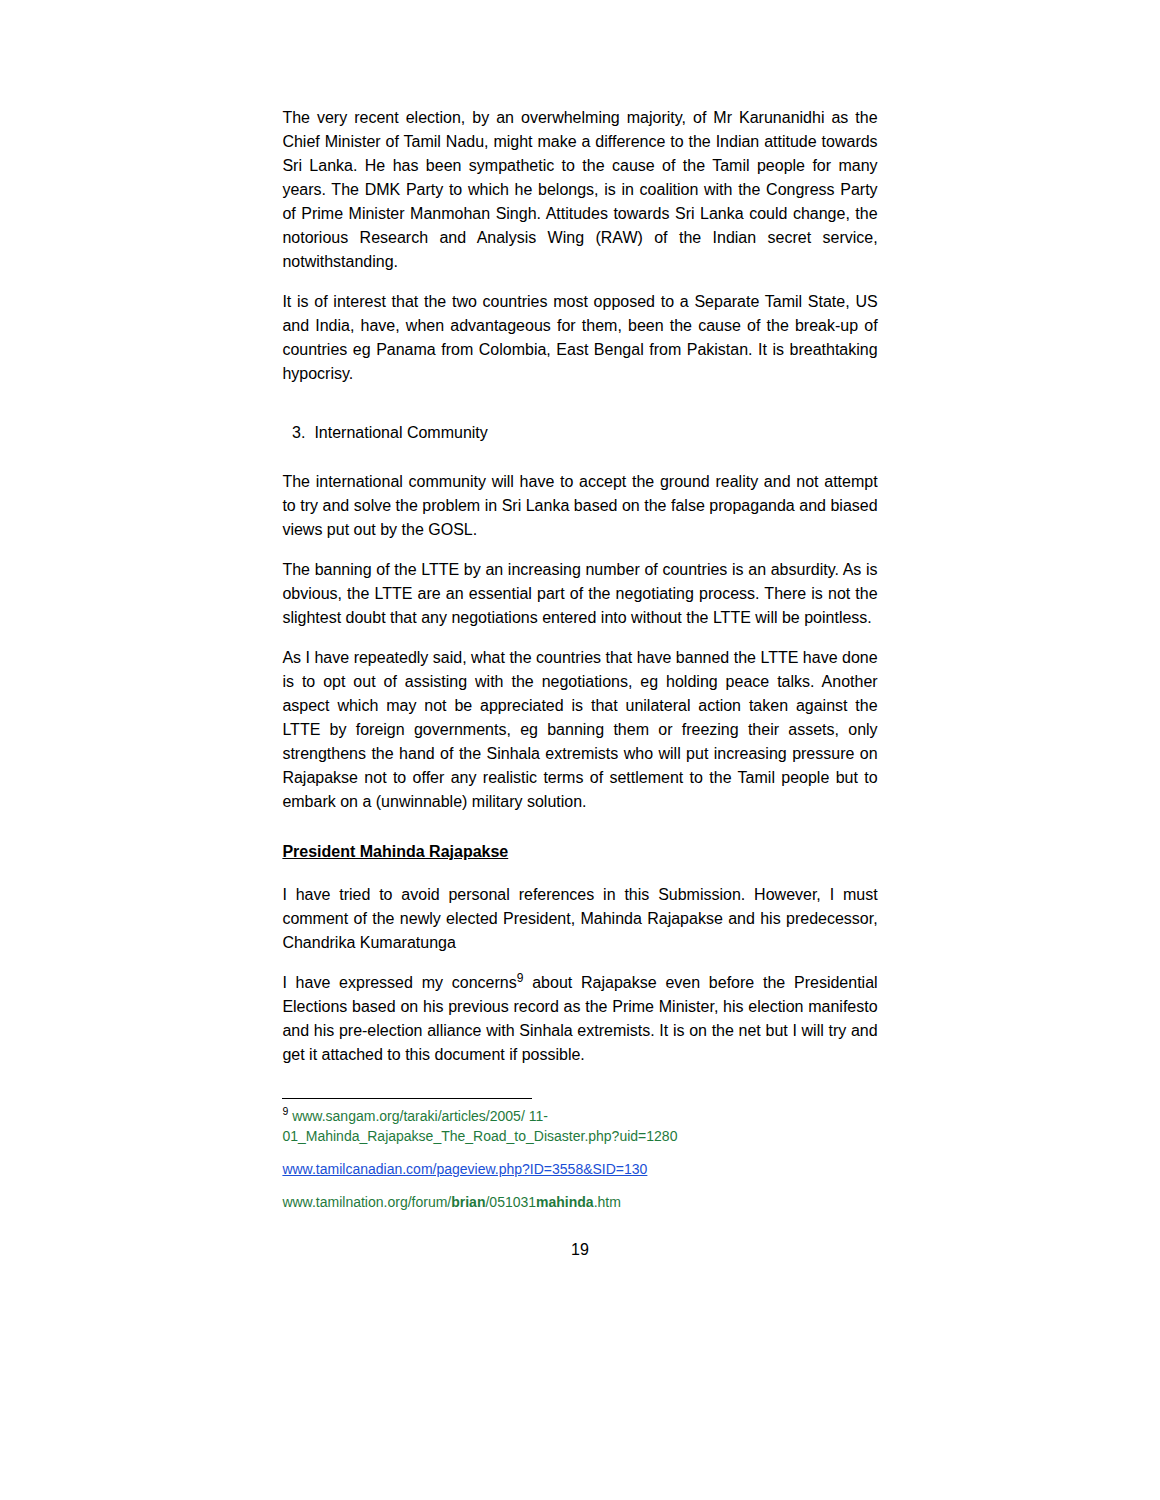The very recent election, by an overwhelming majority, of Mr Karunanidhi as the Chief Minister of Tamil Nadu, might make a difference to the Indian attitude towards Sri Lanka. He has been sympathetic to the cause of the Tamil people for many years. The DMK Party to which he belongs, is in coalition with the Congress Party of Prime Minister Manmohan Singh. Attitudes towards Sri Lanka could change, the notorious Research and Analysis Wing (RAW) of the Indian secret service, notwithstanding.
It is of interest that the two countries most opposed to a Separate Tamil State, US and India, have, when advantageous for them, been the cause of the break-up of countries eg Panama from Colombia, East Bengal from Pakistan. It is breathtaking hypocrisy.
3. International Community
The international community will have to accept the ground reality and not attempt to try and solve the problem in Sri Lanka based on the false propaganda and biased views put out by the GOSL.
The banning of the LTTE by an increasing number of countries is an absurdity. As is obvious, the LTTE are an essential part of the negotiating process. There is not the slightest doubt that any negotiations entered into without the LTTE will be pointless.
As I have repeatedly said, what the countries that have banned the LTTE have done is to opt out of assisting with the negotiations, eg holding peace talks. Another aspect which may not be appreciated is that unilateral action taken against the LTTE by foreign governments, eg banning them or freezing their assets, only strengthens the hand of the Sinhala extremists who will put increasing pressure on Rajapakse not to offer any realistic terms of settlement to the Tamil people but to embark on a (unwinnable) military solution.
President Mahinda Rajapakse
I have tried to avoid personal references in this Submission. However, I must comment of the newly elected President, Mahinda Rajapakse and his predecessor, Chandrika Kumaratunga
I have expressed my concerns9 about Rajapakse even before the Presidential Elections based on his previous record as the Prime Minister, his election manifesto and his pre-election alliance with Sinhala extremists. It is on the net but I will try and get it attached to this document if possible.
9 www.sangam.org/taraki/articles/2005/ 11-01_Mahinda_Rajapakse_The_Road_to_Disaster.php?uid=1280
www.tamilcanadian.com/pageview.php?ID=3558&SID=130
www.tamilnation.org/forum/brian/051031mahinda.htm
19